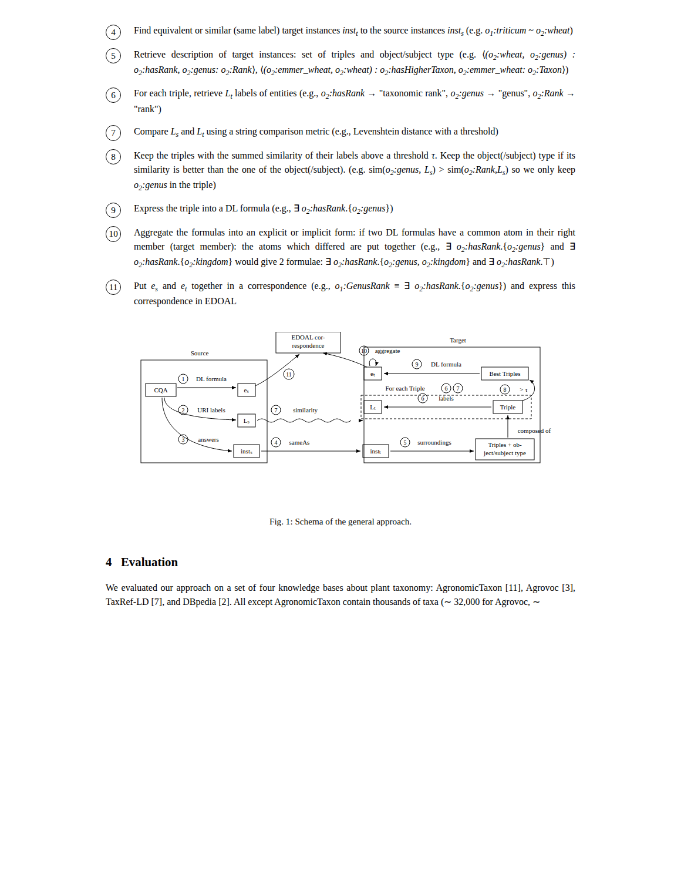Find equivalent or similar (same label) target instances instt to the source instances insts (e.g. o1:triticum ~ o2:wheat)
Retrieve description of target instances: set of triples and object/subject type (e.g. ⟨(o2:wheat, o2:genus) : o2:hasRank, o2:genus: o2:Rank⟩, ⟨(o2:emmer_wheat, o2:wheat) : o2:hasHigherTaxon, o2:emmer_wheat: o2:Taxon⟩)
For each triple, retrieve Lt labels of entities (e.g., o2:hasRank → "taxonomic rank", o2:genus → "genus", o2:Rank → "rank")
Compare Ls and Lt using a string comparison metric (e.g., Levenshtein distance with a threshold)
Keep the triples with the summed similarity of their labels above a threshold τ. Keep the object(/subject) type if its similarity is better than the one of the object(/subject). (e.g. sim(o2:genus, Ls) > sim(o2:Rank,Ls) so we only keep o2:genus in the triple)
Express the triple into a DL formula (e.g., ∃ o2:hasRank.{o2:genus})
Aggregate the formulas into an explicit or implicit form: if two DL formulas have a common atom in their right member (target member): the atoms which differed are put together (e.g., ∃ o2:hasRank.{o2:genus} and ∃ o2:hasRank.{o2:kingdom} would give 2 formulae: ∃ o2:hasRank.{o2:genus, o2:kingdom} and ∃ o2:hasRank.⊤)
Put es and et together in a correspondence (e.g., o1:GenusRank ≡ ∃ o2:hasRank.{o2:genus}) and express this correspondence in EDOAL
Source Target EDOAL cor- respondence CQA eₛ Lₛ instₛ eₜ Best Triples Lₜ Triple instₜ Triples + ob- ject/subject type 1 DL formula 2 URI labels 3 answers 11 10 aggregate 9 DL formula 8 > τ For each Triple 6 7 6 labels 7 similarity 4 sameAs 5 surroundings composed of
Fig. 1: Schema of the general approach.
4 Evaluation
We evaluated our approach on a set of four knowledge bases about plant taxonomy: AgronomicTaxon [11], Agrovoc [3], TaxRef-LD [7], and DBpedia [2]. All except AgronomicTaxon contain thousands of taxa (∼ 32,000 for Agrovoc, ∼